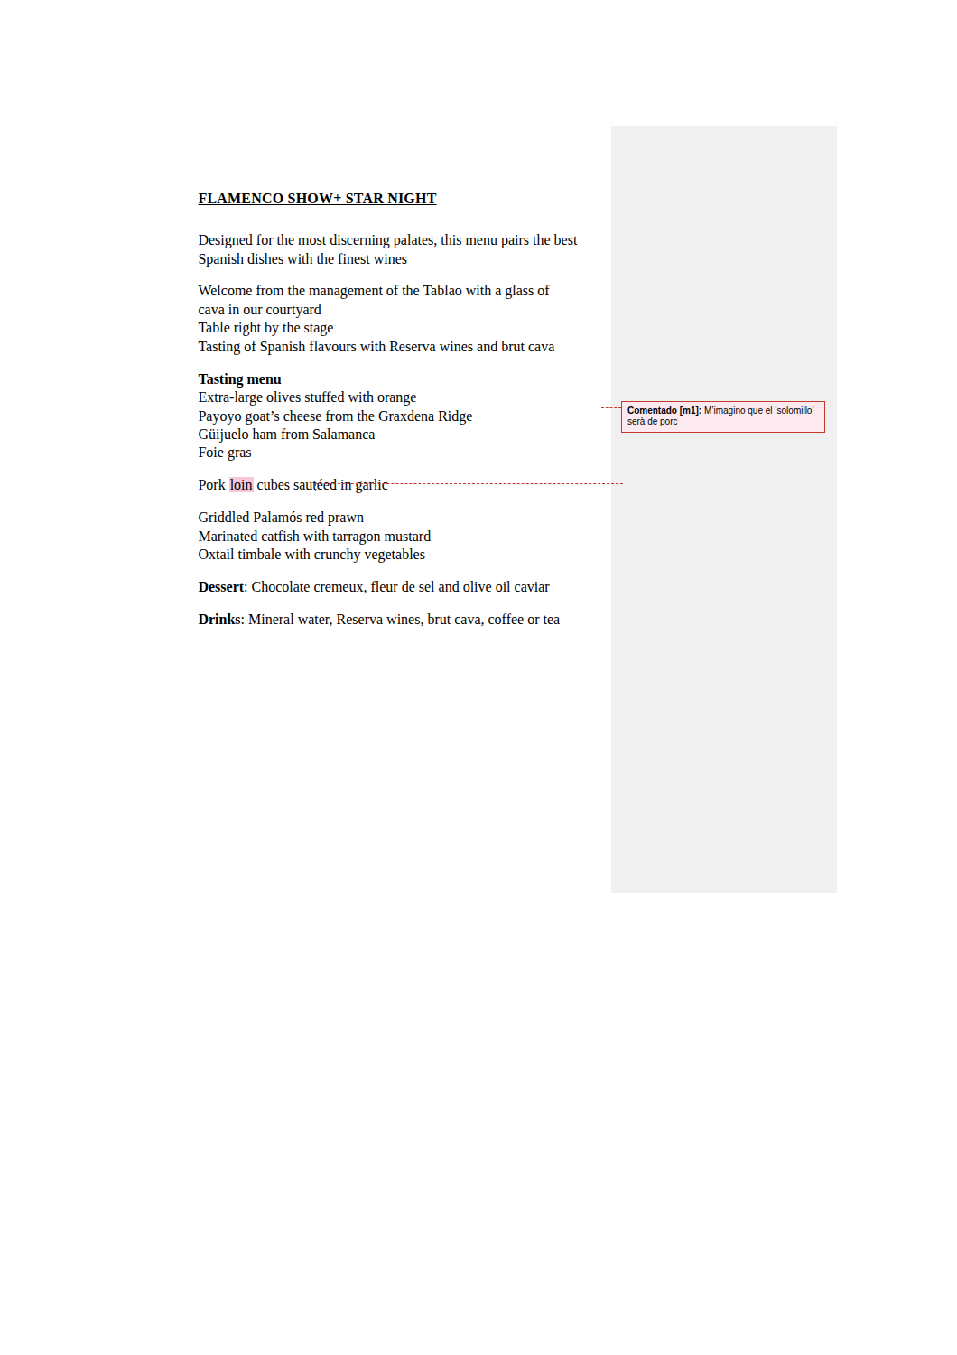FLAMENCO SHOW+ STAR NIGHT
Designed for the most discerning palates, this menu pairs the best Spanish dishes with the finest wines
Welcome from the management of the Tablao with a glass of cava in our courtyard
Table right by the stage
Tasting of Spanish flavours with Reserva wines and brut cava
Tasting menu
Extra-large olives stuffed with orange
Payoyo goat’s cheese from the Graxdena Ridge
Güijuelo ham from Salamanca
Foie gras
Pork loin cubes sautéed in garlic
Griddled Palamós red prawn
Marinated catfish with tarragon mustard
Oxtail timbale with crunchy vegetables
Dessert: Chocolate cremeux, fleur de sel and olive oil caviar
Drinks: Mineral water, Reserva wines, brut cava, coffee or tea
Comentado [m1]: M’imagino que el ‘solomillo’ serà de porc